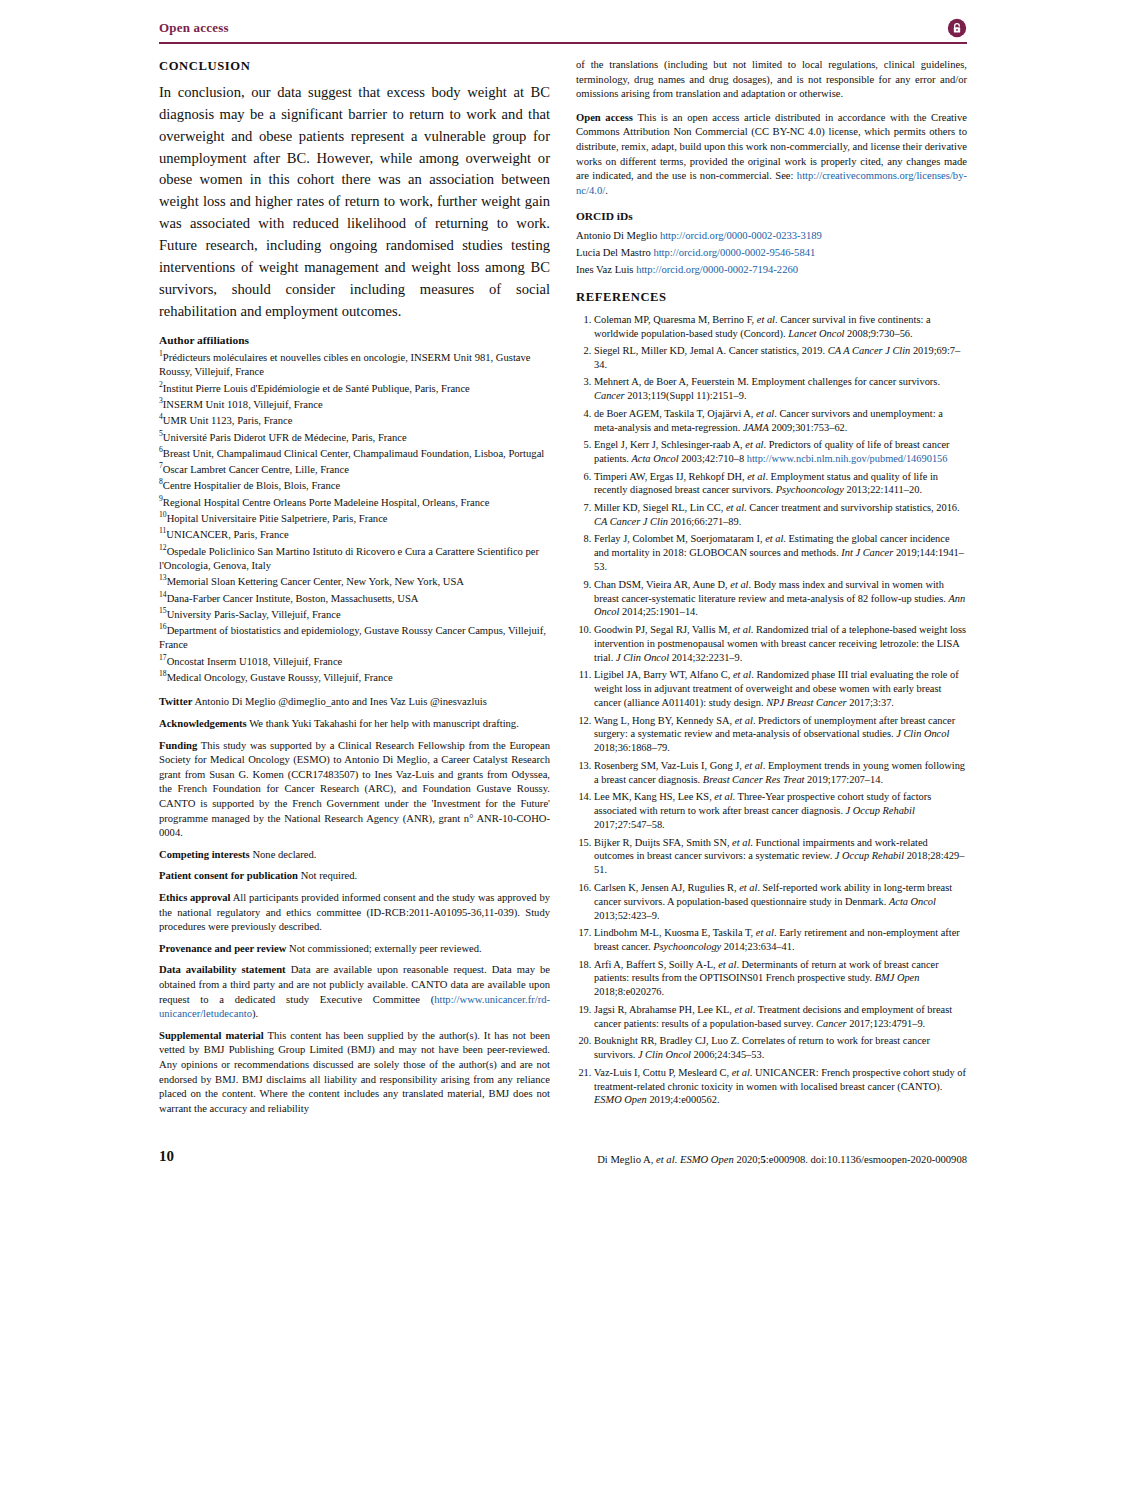Open access
Conclusion
In conclusion, our data suggest that excess body weight at BC diagnosis may be a significant barrier to return to work and that overweight and obese patients represent a vulnerable group for unemployment after BC. However, while among overweight or obese women in this cohort there was an association between weight loss and higher rates of return to work, further weight gain was associated with reduced likelihood of returning to work. Future research, including ongoing randomised studies testing interventions of weight management and weight loss among BC survivors, should consider including measures of social rehabilitation and employment outcomes.
Author affiliations
1Prédicteurs moléculaires et nouvelles cibles en oncologie, INSERM Unit 981, Gustave Roussy, Villejuif, France
2Institut Pierre Louis d'Epidémiologie et de Santé Publique, Paris, France
3INSERM Unit 1018, Villejuif, France
4UMR Unit 1123, Paris, France
5Université Paris Diderot UFR de Médecine, Paris, France
6Breast Unit, Champalimaud Clinical Center, Champalimaud Foundation, Lisboa, Portugal
7Oscar Lambret Cancer Centre, Lille, France
8Centre Hospitalier de Blois, Blois, France
9Regional Hospital Centre Orleans Porte Madeleine Hospital, Orleans, France
10Hopital Universitaire Pitie Salpetriere, Paris, France
11UNICANCER, Paris, France
12Ospedale Policlinico San Martino Istituto di Ricovero e Cura a Carattere Scientifico per l'Oncologia, Genova, Italy
13Memorial Sloan Kettering Cancer Center, New York, New York, USA
14Dana-Farber Cancer Institute, Boston, Massachusetts, USA
15University Paris-Saclay, Villejuif, France
16Department of biostatistics and epidemiology, Gustave Roussy Cancer Campus, Villejuif, France
17Oncostat Inserm U1018, Villejuif, France
18Medical Oncology, Gustave Roussy, Villejuif, France
Twitter Antonio Di Meglio @dimeglio_anto and Ines Vaz Luis @inesvazluis
Acknowledgements We thank Yuki Takahashi for her help with manuscript drafting.
Funding This study was supported by a Clinical Research Fellowship from the European Society for Medical Oncology (ESMO) to Antonio Di Meglio, a Career Catalyst Research grant from Susan G. Komen (CCR17483507) to Ines Vaz-Luis and grants from Odyssea, the French Foundation for Cancer Research (ARC), and Foundation Gustave Roussy. CANTO is supported by the French Government under the 'Investment for the Future' programme managed by the National Research Agency (ANR), grant n° ANR-10-COHO-0004.
Competing interests None declared.
Patient consent for publication Not required.
Ethics approval All participants provided informed consent and the study was approved by the national regulatory and ethics committee (ID-RCB:2011-A01095-36,11-039). Study procedures were previously described.
Provenance and peer review Not commissioned; externally peer reviewed.
Data availability statement Data are available upon reasonable request. Data may be obtained from a third party and are not publicly available. CANTO data are available upon request to a dedicated study Executive Committee (http://www.unicancer.fr/rd-unicancer/letudecanto).
Supplemental material This content has been supplied by the author(s). It has not been vetted by BMJ Publishing Group Limited (BMJ) and may not have been peer-reviewed. Any opinions or recommendations discussed are solely those of the author(s) and are not endorsed by BMJ. BMJ disclaims all liability and responsibility arising from any reliance placed on the content. Where the content includes any translated material, BMJ does not warrant the accuracy and reliability
of the translations (including but not limited to local regulations, clinical guidelines, terminology, drug names and drug dosages), and is not responsible for any error and/or omissions arising from translation and adaptation or otherwise.
Open access This is an open access article distributed in accordance with the Creative Commons Attribution Non Commercial (CC BY-NC 4.0) license, which permits others to distribute, remix, adapt, build upon this work non-commercially, and license their derivative works on different terms, provided the original work is properly cited, any changes made are indicated, and the use is non-commercial. See: http://creativecommons.org/licenses/by-nc/4.0/.
ORCID iDs
Antonio Di Meglio http://orcid.org/0000-0002-0233-3189
Lucia Del Mastro http://orcid.org/0000-0002-9546-5841
Ines Vaz Luis http://orcid.org/0000-0002-7194-2260
References
Coleman MP, Quaresma M, Berrino F, et al. Cancer survival in five continents: a worldwide population-based study (Concord). Lancet Oncol 2008;9:730–56.
Siegel RL, Miller KD, Jemal A. Cancer statistics, 2019. CA A Cancer J Clin 2019;69:7–34.
Mehnert A, de Boer A, Feuerstein M. Employment challenges for cancer survivors. Cancer 2013;119(Suppl 11):2151–9.
de Boer AGEM, Taskila T, Ojajärvi A, et al. Cancer survivors and unemployment: a meta-analysis and meta-regression. JAMA 2009;301:753–62.
Engel J, Kerr J, Schlesinger-raab A, et al. Predictors of quality of life of breast cancer patients. Acta Oncol 2003;42:710–8 http://www.ncbi.nlm.nih.gov/pubmed/14690156
Timperi AW, Ergas IJ, Rehkopf DH, et al. Employment status and quality of life in recently diagnosed breast cancer survivors. Psychooncology 2013;22:1411–20.
Miller KD, Siegel RL, Lin CC, et al. Cancer treatment and survivorship statistics, 2016. CA Cancer J Clin 2016;66:271–89.
Ferlay J, Colombet M, Soerjomataram I, et al. Estimating the global cancer incidence and mortality in 2018: GLOBOCAN sources and methods. Int J Cancer 2019;144:1941–53.
Chan DSM, Vieira AR, Aune D, et al. Body mass index and survival in women with breast cancer-systematic literature review and meta-analysis of 82 follow-up studies. Ann Oncol 2014;25:1901–14.
Goodwin PJ, Segal RJ, Vallis M, et al. Randomized trial of a telephone-based weight loss intervention in postmenopausal women with breast cancer receiving letrozole: the LISA trial. J Clin Oncol 2014;32:2231–9.
Ligibel JA, Barry WT, Alfano C, et al. Randomized phase III trial evaluating the role of weight loss in adjuvant treatment of overweight and obese women with early breast cancer (alliance A011401): study design. NPJ Breast Cancer 2017;3:37.
Wang L, Hong BY, Kennedy SA, et al. Predictors of unemployment after breast cancer surgery: a systematic review and meta-analysis of observational studies. J Clin Oncol 2018;36:1868–79.
Rosenberg SM, Vaz-Luis I, Gong J, et al. Employment trends in young women following a breast cancer diagnosis. Breast Cancer Res Treat 2019;177:207–14.
Lee MK, Kang HS, Lee KS, et al. Three-Year prospective cohort study of factors associated with return to work after breast cancer diagnosis. J Occup Rehabil 2017;27:547–58.
Bijker R, Duijts SFA, Smith SN, et al. Functional impairments and work-related outcomes in breast cancer survivors: a systematic review. J Occup Rehabil 2018;28:429–51.
Carlsen K, Jensen AJ, Rugulies R, et al. Self-reported work ability in long-term breast cancer survivors. A population-based questionnaire study in Denmark. Acta Oncol 2013;52:423–9.
Lindbohm M-L, Kuosma E, Taskila T, et al. Early retirement and non-employment after breast cancer. Psychooncology 2014;23:634–41.
Arfi A, Baffert S, Soilly A-L, et al. Determinants of return at work of breast cancer patients: results from the OPTISOINS01 French prospective study. BMJ Open 2018;8:e020276.
Jagsi R, Abrahamse PH, Lee KL, et al. Treatment decisions and employment of breast cancer patients: results of a population-based survey. Cancer 2017;123:4791–9.
Bouknight RR, Bradley CJ, Luo Z. Correlates of return to work for breast cancer survivors. J Clin Oncol 2006;24:345–53.
Vaz-Luis I, Cottu P, Mesleard C, et al. UNICANCER: French prospective cohort study of treatment-related chronic toxicity in women with localised breast cancer (CANTO). ESMO Open 2019;4:e000562.
10
Di Meglio A, et al. ESMO Open 2020;5:e000908. doi:10.1136/esmoopen-2020-000908